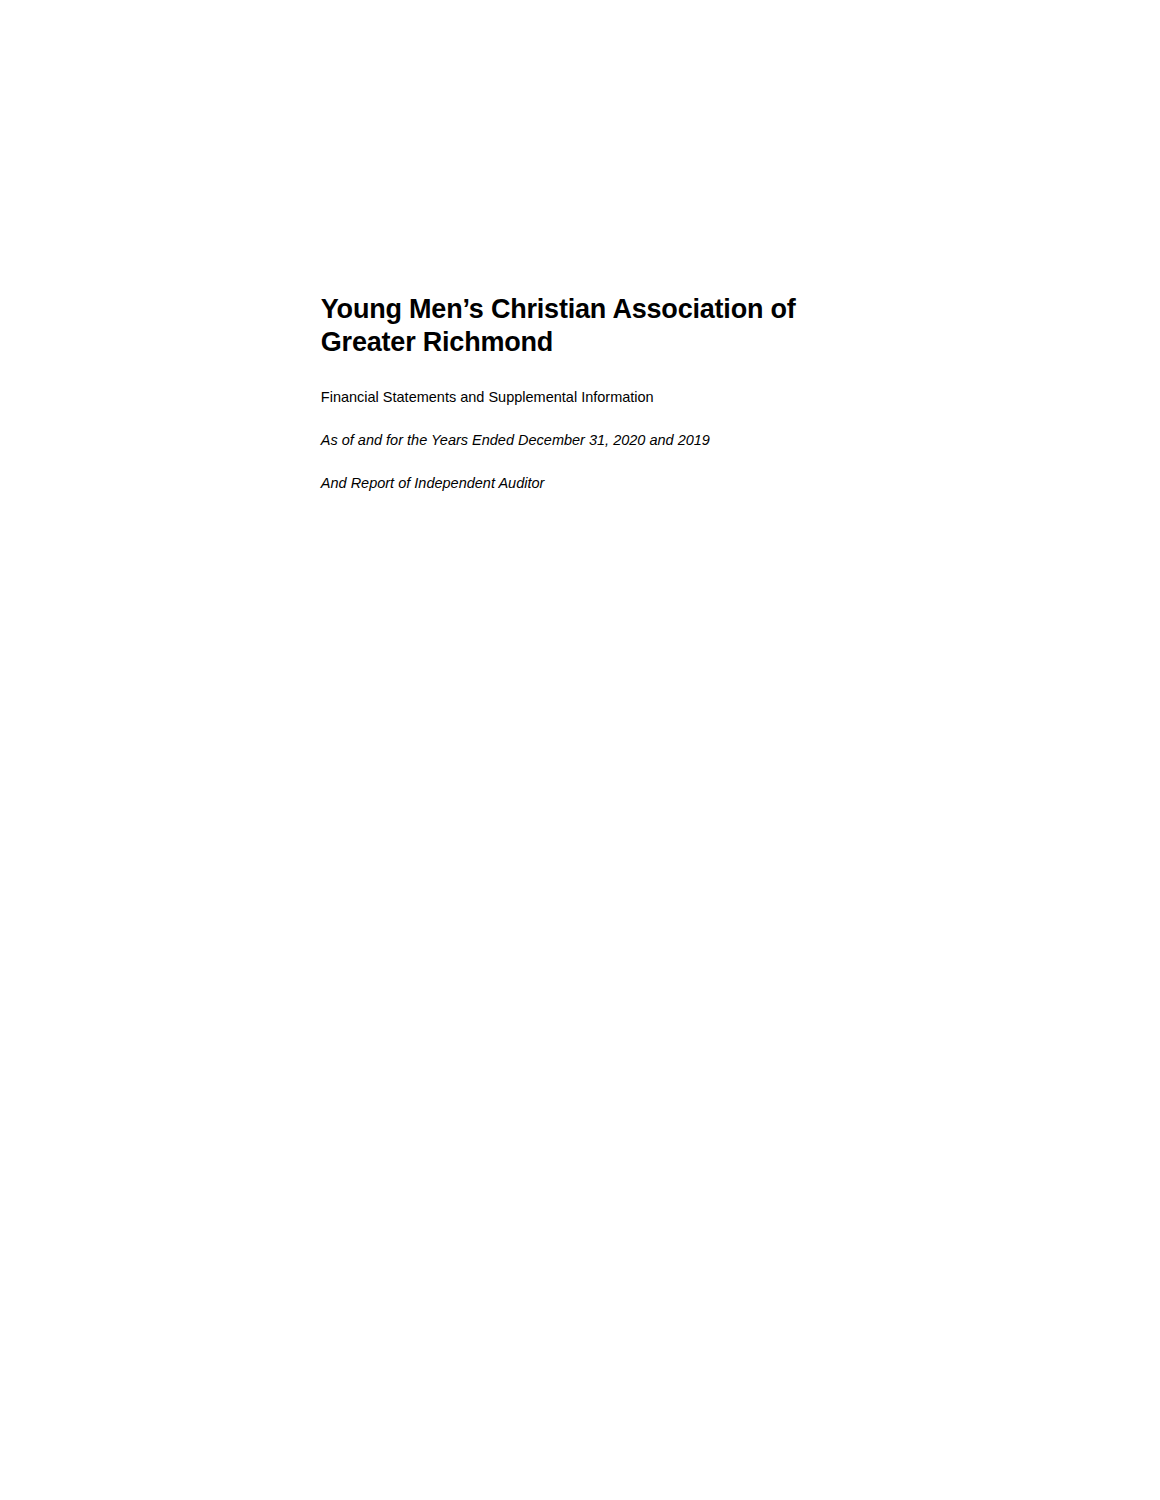Young Men’s Christian Association of Greater Richmond
Financial Statements and Supplemental Information
As of and for the Years Ended December 31, 2020 and 2019
And Report of Independent Auditor